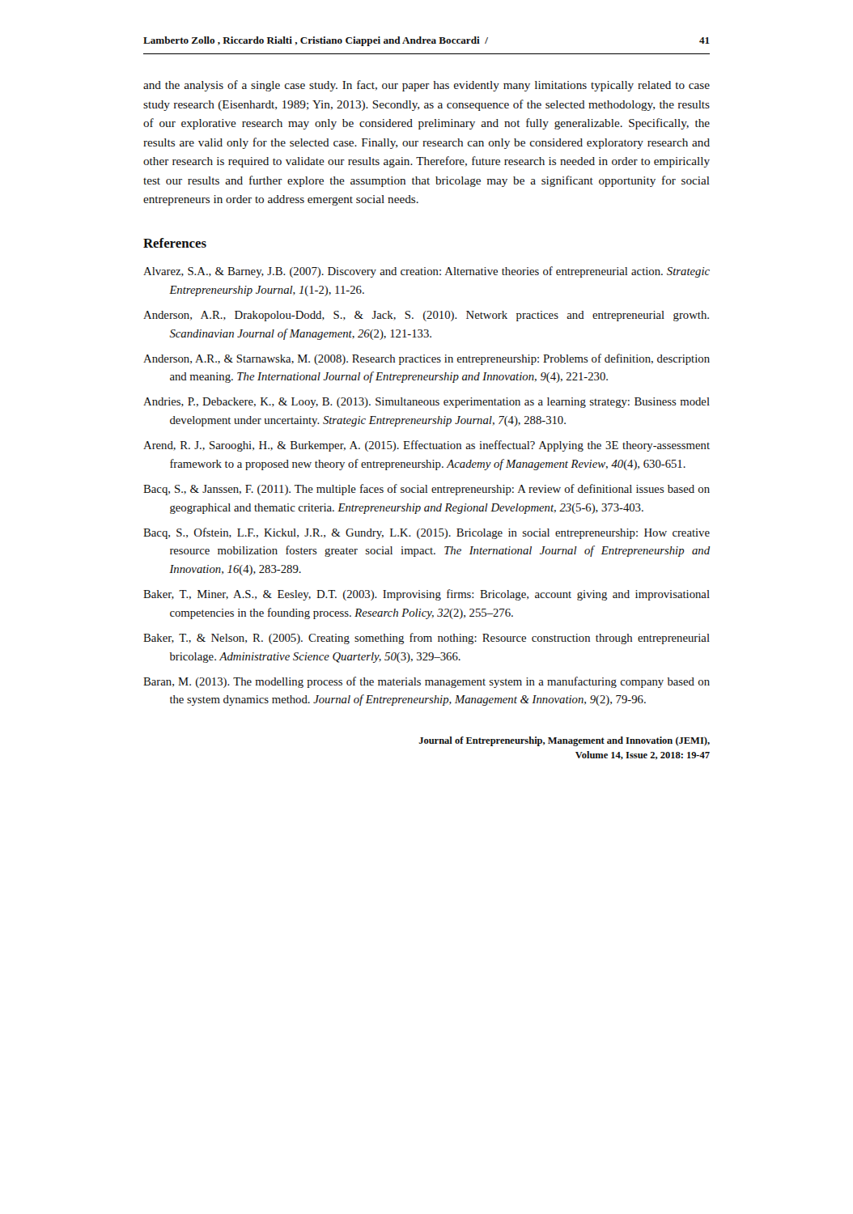Lamberto Zollo , Riccardo Rialti , Cristiano Ciappei and Andrea Boccardi / 41
and the analysis of a single case study. In fact, our paper has evidently many limitations typically related to case study research (Eisenhardt, 1989; Yin, 2013). Secondly, as a consequence of the selected methodology, the results of our explorative research may only be considered preliminary and not fully generalizable. Specifically, the results are valid only for the selected case. Finally, our research can only be considered exploratory research and other research is required to validate our results again. Therefore, future research is needed in order to empirically test our results and further explore the assumption that bricolage may be a significant opportunity for social entrepreneurs in order to address emergent social needs.
References
Alvarez, S.A., & Barney, J.B. (2007). Discovery and creation: Alternative theories of entrepreneurial action. Strategic Entrepreneurship Journal, 1(1-2), 11-26.
Anderson, A.R., Drakopolou-Dodd, S., & Jack, S. (2010). Network practices and entrepreneurial growth. Scandinavian Journal of Management, 26(2), 121-133.
Anderson, A.R., & Starnawska, M. (2008). Research practices in entrepreneurship: Problems of definition, description and meaning. The International Journal of Entrepreneurship and Innovation, 9(4), 221-230.
Andries, P., Debackere, K., & Looy, B. (2013). Simultaneous experimentation as a learning strategy: Business model development under uncertainty. Strategic Entrepreneurship Journal, 7(4), 288-310.
Arend, R. J., Sarooghi, H., & Burkemper, A. (2015). Effectuation as ineffectual? Applying the 3E theory-assessment framework to a proposed new theory of entrepreneurship. Academy of Management Review, 40(4), 630-651.
Bacq, S., & Janssen, F. (2011). The multiple faces of social entrepreneurship: A review of definitional issues based on geographical and thematic criteria. Entrepreneurship and Regional Development, 23(5-6), 373-403.
Bacq, S., Ofstein, L.F., Kickul, J.R., & Gundry, L.K. (2015). Bricolage in social entrepreneurship: How creative resource mobilization fosters greater social impact. The International Journal of Entrepreneurship and Innovation, 16(4), 283-289.
Baker, T., Miner, A.S., & Eesley, D.T. (2003). Improvising firms: Bricolage, account giving and improvisational competencies in the founding process. Research Policy, 32(2), 255–276.
Baker, T., & Nelson, R. (2005). Creating something from nothing: Resource construction through entrepreneurial bricolage. Administrative Science Quarterly, 50(3), 329–366.
Baran, M. (2013). The modelling process of the materials management system in a manufacturing company based on the system dynamics method. Journal of Entrepreneurship, Management & Innovation, 9(2), 79-96.
Journal of Entrepreneurship, Management and Innovation (JEMI),
Volume 14, Issue 2, 2018: 19-47